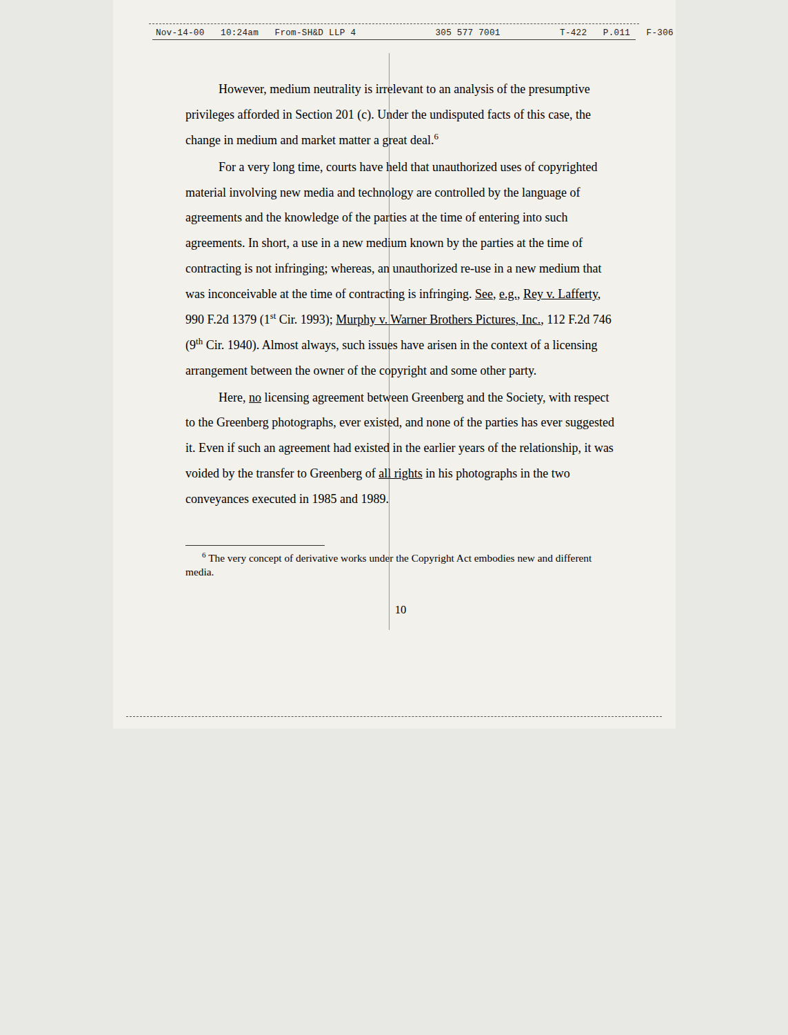Nov-14-00 10:24am From-SH&D LLP 4 305 577 7001 T-422 P.011 F-306
However, medium neutrality is irrelevant to an analysis of the presumptive privileges afforded in Section 201 (c). Under the undisputed facts of this case, the change in medium and market matter a great deal.6
For a very long time, courts have held that unauthorized uses of copyrighted material involving new media and technology are controlled by the language of agreements and the knowledge of the parties at the time of entering into such agreements. In short, a use in a new medium known by the parties at the time of contracting is not infringing; whereas, an unauthorized re-use in a new medium that was inconceivable at the time of contracting is infringing. See, e.g., Rey v. Lafferty, 990 F.2d 1379 (1st Cir. 1993); Murphy v. Warner Brothers Pictures, Inc., 112 F.2d 746 (9th Cir. 1940). Almost always, such issues have arisen in the context of a licensing arrangement between the owner of the copyright and some other party.
Here, no licensing agreement between Greenberg and the Society, with respect to the Greenberg photographs, ever existed, and none of the parties has ever suggested it. Even if such an agreement had existed in the earlier years of the relationship, it was voided by the transfer to Greenberg of all rights in his photographs in the two conveyances executed in 1985 and 1989.
6 The very concept of derivative works under the Copyright Act embodies new and different media.
10